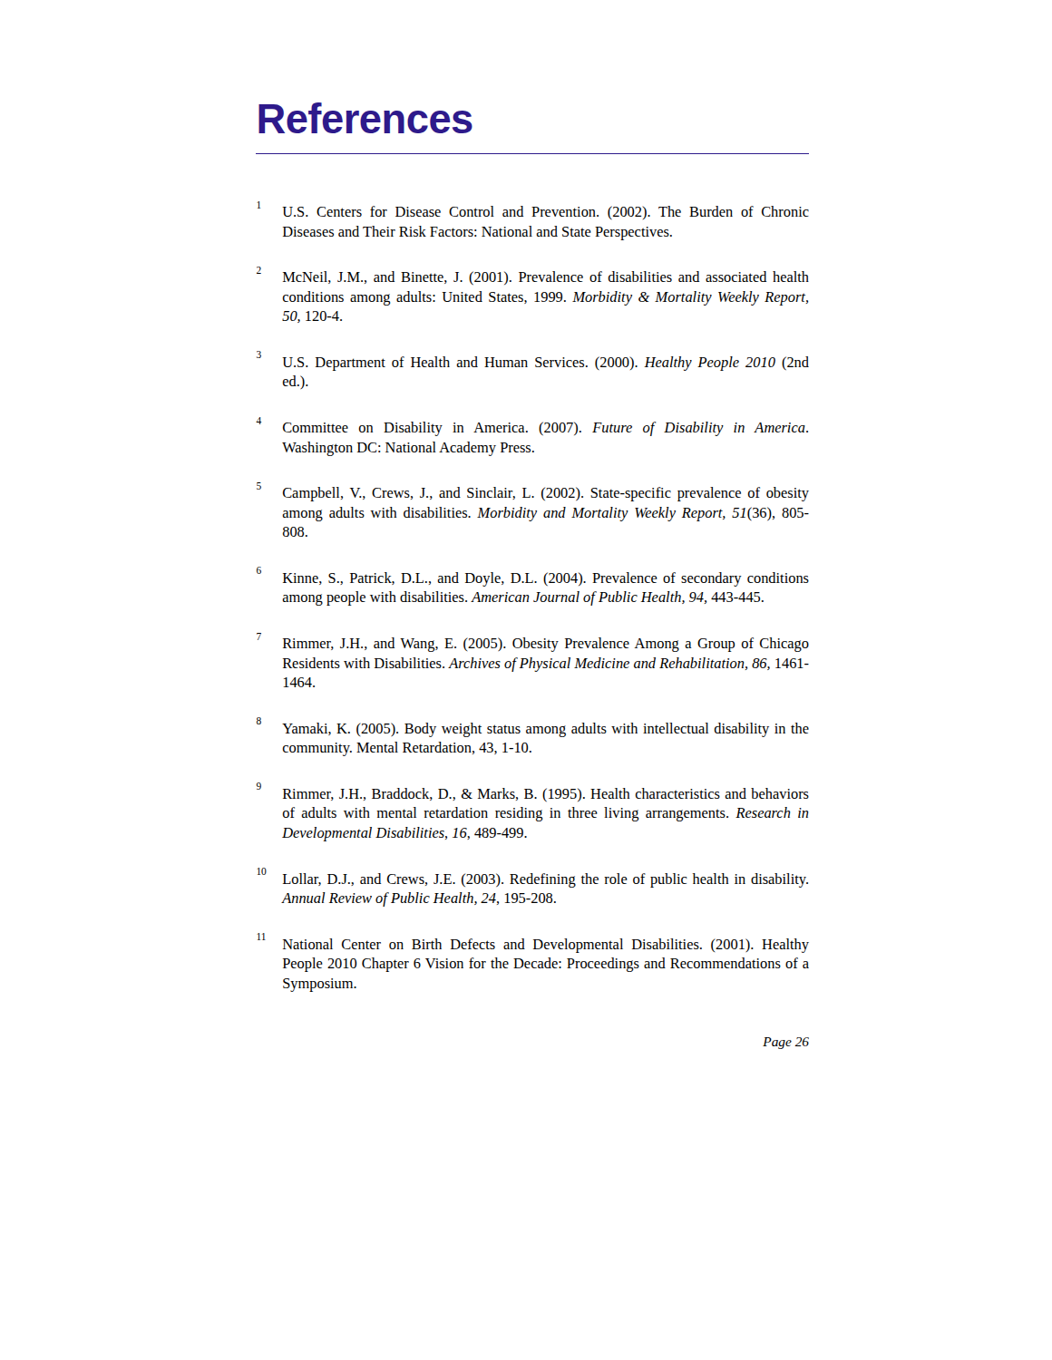References
1 U.S. Centers for Disease Control and Prevention. (2002). The Burden of Chronic Diseases and Their Risk Factors: National and State Perspectives.
2 McNeil, J.M., and Binette, J. (2001). Prevalence of disabilities and associated health conditions among adults: United States, 1999. Morbidity & Mortality Weekly Report, 50, 120-4.
3 U.S. Department of Health and Human Services. (2000). Healthy People 2010 (2nd ed.).
4 Committee on Disability in America. (2007). Future of Disability in America. Washington DC: National Academy Press.
5 Campbell, V., Crews, J., and Sinclair, L. (2002). State-specific prevalence of obesity among adults with disabilities. Morbidity and Mortality Weekly Report, 51(36), 805-808.
6 Kinne, S., Patrick, D.L., and Doyle, D.L. (2004). Prevalence of secondary conditions among people with disabilities. American Journal of Public Health, 94, 443-445.
7 Rimmer, J.H., and Wang, E. (2005). Obesity Prevalence Among a Group of Chicago Residents with Disabilities. Archives of Physical Medicine and Rehabilitation, 86, 1461-1464.
8 Yamaki, K. (2005). Body weight status among adults with intellectual disability in the community. Mental Retardation, 43, 1-10.
9 Rimmer, J.H., Braddock, D., & Marks, B. (1995). Health characteristics and behaviors of adults with mental retardation residing in three living arrangements. Research in Developmental Disabilities, 16, 489-499.
10 Lollar, D.J., and Crews, J.E. (2003). Redefining the role of public health in disability. Annual Review of Public Health, 24, 195-208.
11 National Center on Birth Defects and Developmental Disabilities. (2001). Healthy People 2010 Chapter 6 Vision for the Decade: Proceedings and Recommendations of a Symposium.
Page 26